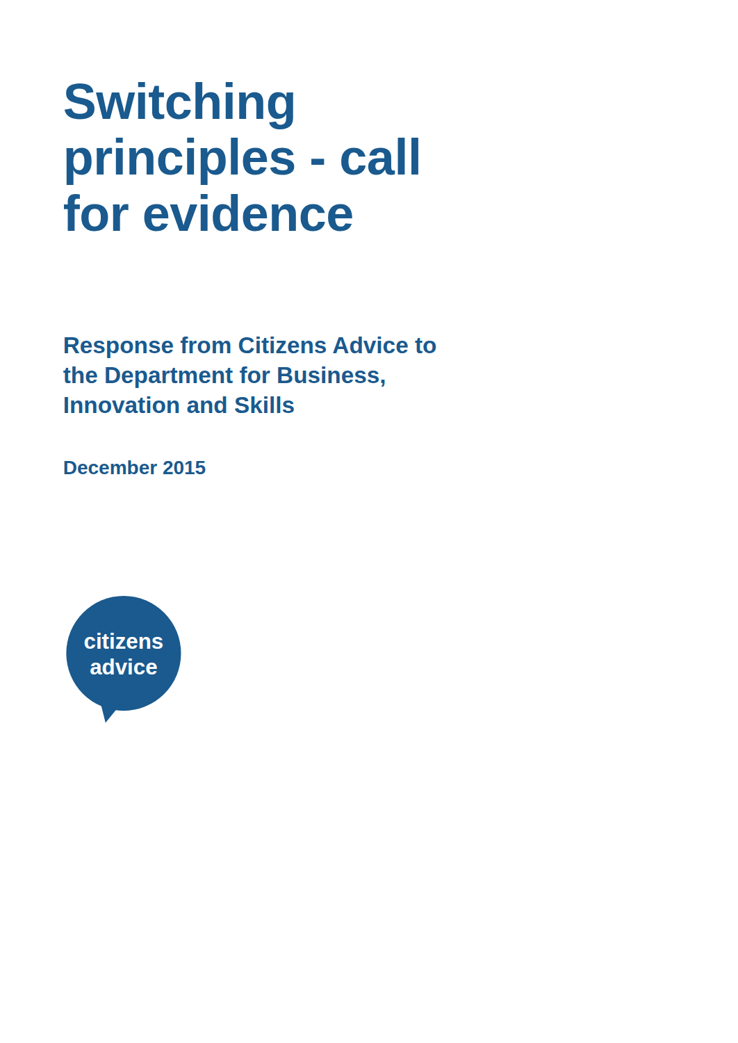Switching principles - call for evidence
Response from Citizens Advice to the Department for Business, Innovation and Skills
December 2015
citizens advice citizens advice